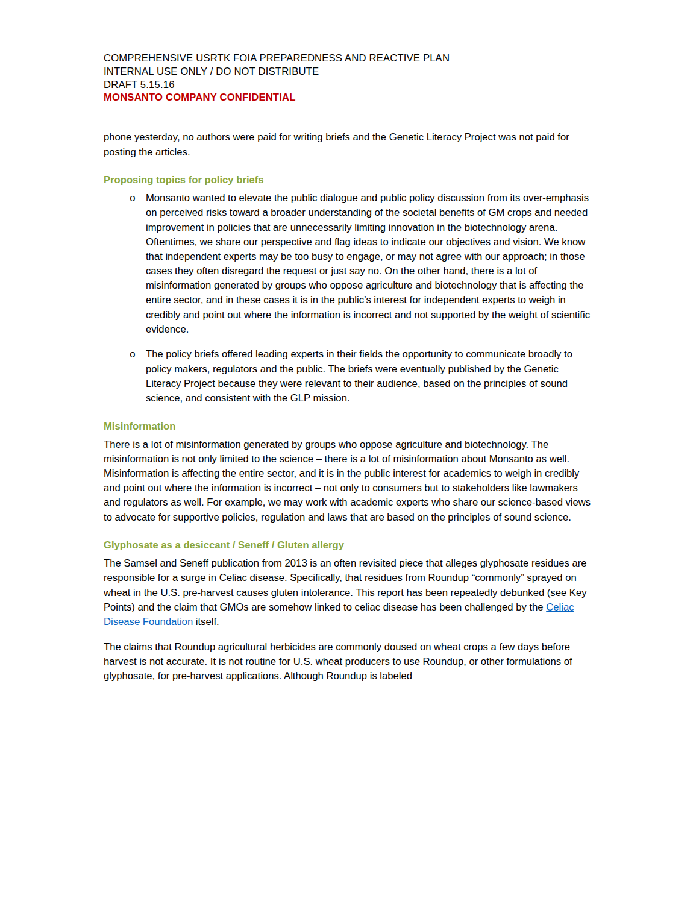Comprehensive USRTK FOIA Preparedness and Reactive Plan
Internal Use Only / Do Not Distribute
Draft 5.15.16
Monsanto Company Confidential
phone yesterday, no authors were paid for writing briefs and the Genetic Literacy Project was not paid for posting the articles.
Proposing topics for policy briefs
Monsanto wanted to elevate the public dialogue and public policy discussion from its over-emphasis on perceived risks toward a broader understanding of the societal benefits of GM crops and needed improvement in policies that are unnecessarily limiting innovation in the biotechnology arena. Oftentimes, we share our perspective and flag ideas to indicate our objectives and vision. We know that independent experts may be too busy to engage, or may not agree with our approach; in those cases they often disregard the request or just say no. On the other hand, there is a lot of misinformation generated by groups who oppose agriculture and biotechnology that is affecting the entire sector, and in these cases it is in the public’s interest for independent experts to weigh in credibly and point out where the information is incorrect and not supported by the weight of scientific evidence.
The policy briefs offered leading experts in their fields the opportunity to communicate broadly to policy makers, regulators and the public. The briefs were eventually published by the Genetic Literacy Project because they were relevant to their audience, based on the principles of sound science, and consistent with the GLP mission.
Misinformation
There is a lot of misinformation generated by groups who oppose agriculture and biotechnology. The misinformation is not only limited to the science – there is a lot of misinformation about Monsanto as well. Misinformation is affecting the entire sector, and it is in the public interest for academics to weigh in credibly and point out where the information is incorrect – not only to consumers but to stakeholders like lawmakers and regulators as well. For example, we may work with academic experts who share our science-based views to advocate for supportive policies, regulation and laws that are based on the principles of sound science.
Glyphosate as a desiccant / Seneff / Gluten allergy
The Samsel and Seneff publication from 2013 is an often revisited piece that alleges glyphosate residues are responsible for a surge in Celiac disease. Specifically, that residues from Roundup “commonly” sprayed on wheat in the U.S. pre-harvest causes gluten intolerance. This report has been repeatedly debunked (see Key Points) and the claim that GMOs are somehow linked to celiac disease has been challenged by the Celiac Disease Foundation itself.
The claims that Roundup agricultural herbicides are commonly doused on wheat crops a few days before harvest is not accurate. It is not routine for U.S. wheat producers to use Roundup, or other formulations of glyphosate, for pre-harvest applications. Although Roundup is labeled